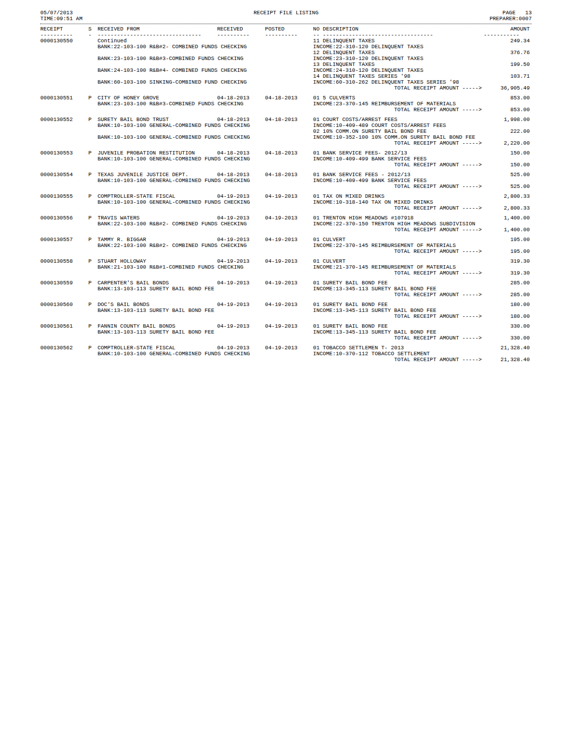05/07/2013
TIME:09:51 AM
RECEIPT FILE LISTING
PAGE 13
PREPARER:0007
| RECEIPT | S | RECEIVED FROM | RECEIVED | POSTED | NO DESCRIPTION | AMOUNT |
| --- | --- | --- | --- | --- | --- | --- |
| ---------- | - | -------------------------------- | ---------- | ---------- | -- ---------------------------------- | ----------- |
| 0000130550 | | Continued | | | 11 DELINQUENT TAXES | 249.34 |
| | | BANK:22-103-100 R&B#2- COMBINED FUNDS CHECKING | INCOME:22-310-120 DELINQUENT TAXES |
| | | | | | 12 DELINQUENT TAXES | 376.76 |
| | | BANK:23-103-100 R&B#3-COMBINED FUNDS CHECKING | INCOME:23-310-120 DELINQUENT TAXES |
| | | | | | 13 DELINQUENT TAXES | 199.50 |
| | | BANK:24-103-100 R&B#4- COMBINED FUNDS CHECKING | INCOME:24-310-120 DELINQUENT TAXES |
| | | | | | 14 DELINQUENT TAXES SERIES '98 | 103.71 |
| | | BANK:60-103-100 SINKING-COMBINED FUND CHECKING | INCOME:60-310-262 DELINQUENT TAXES SERIES '98 |
| TOTAL RECEIPT AMOUNT -----> | 36,905.49 |
| 0000130551 | P | CITY OF HONEY GROVE | 04-18-2013 | 04-18-2013 | 01 5 CULVERTS | 853.00 |
| | | BANK:23-103-100 R&B#3-COMBINED FUNDS CHECKING | INCOME:23-370-145 REIMBURSEMENT OF MATERIALS |
| TOTAL RECEIPT AMOUNT -----> | 853.00 |
| 0000130552 | P | SURETY BAIL BOND TRUST | 04-18-2013 | 04-18-2013 | 01 COURT COSTS/ARREST FEES | 1,998.00 |
| | | BANK:10-103-100 GENERAL-COMBINED FUNDS CHECKING | INCOME:10-409-489 COURT COSTS/ARREST FEES |
| | | | | | 02 10% COMM.ON SURETY BAIL BOND FEE | 222.00 |
| | | BANK:10-103-100 GENERAL-COMBINED FUNDS CHECKING | INCOME:10-352-100 10% COMM.ON SURETY BAIL BOND FEE |
| TOTAL RECEIPT AMOUNT -----> | 2,220.00 |
| 0000130553 | P | JUVENILE PROBATION RESTITUTION | 04-18-2013 | 04-18-2013 | 01 BANK SERVICE FEES- 2012/13 | 150.00 |
| | | BANK:10-103-100 GENERAL-COMBINED FUNDS CHECKING | INCOME:10-409-499 BANK SERVICE FEES |
| TOTAL RECEIPT AMOUNT -----> | 150.00 |
| 0000130554 | P | TEXAS JUVENILE JUSTICE DEPT. | 04-18-2013 | 04-18-2013 | 01 BANK SERVICE FEES - 2012/13 | 525.00 |
| | | BANK:10-103-100 GENERAL-COMBINED FUNDS CHECKING | INCOME:10-409-499 BANK SERVICE FEES |
| TOTAL RECEIPT AMOUNT -----> | 525.00 |
| 0000130555 | P | COMPTROLLER-STATE FISCAL | 04-19-2013 | 04-19-2013 | 01 TAX ON MIXED DRINKS | 2,800.33 |
| | | BANK:10-103-100 GENERAL-COMBINED FUNDS CHECKING | INCOME:10-318-140 TAX ON MIXED DRINKS |
| TOTAL RECEIPT AMOUNT -----> | 2,800.33 |
| 0000130556 | P | TRAVIS WATERS | 04-19-2013 | 04-19-2013 | 01 TRENTON HIGH MEADOWS #107918 | 1,400.00 |
| | | BANK:22-103-100 R&B#2- COMBINED FUNDS CHECKING | INCOME:22-370-150 TRENTON HIGH MEADOWS SUBDIVISION |
| TOTAL RECEIPT AMOUNT -----> | 1,400.00 |
| 0000130557 | P | TAMMY R. BIGGAR | 04-19-2013 | 04-19-2013 | 01 CULVERT | 195.00 |
| | | BANK:22-103-100 R&B#2- COMBINED FUNDS CHECKING | INCOME:22-370-145 REIMBURSEMENT OF MATERIALS |
| TOTAL RECEIPT AMOUNT -----> | 195.00 |
| 0000130558 | P | STUART HOLLOWAY | 04-19-2013 | 04-19-2013 | 01 CULVERT | 319.30 |
| | | BANK:21-103-100 R&B#1-COMBINED FUNDS CHECKING | INCOME:21-370-145 REIMBURSEMENT OF MATERIALS |
| TOTAL RECEIPT AMOUNT -----> | 319.30 |
| 0000130559 | P | CARPENTER'S BAIL BONDS | 04-19-2013 | 04-19-2013 | 01 SURETY BAIL BOND FEE | 285.00 |
| | | BANK:13-103-113 SURETY BAIL BOND FEE | INCOME:13-345-113 SURETY BAIL BOND FEE |
| TOTAL RECEIPT AMOUNT -----> | 285.00 |
| 0000130560 | P | DOC'S BAIL BONDS | 04-19-2013 | 04-19-2013 | 01 SURETY BAIL BOND FEE | 180.00 |
| | | BANK:13-103-113 SURETY BAIL BOND FEE | INCOME:13-345-113 SURETY BAIL BOND FEE |
| TOTAL RECEIPT AMOUNT -----> | 180.00 |
| 0000130561 | P | FANNIN COUNTY BAIL BONDS | 04-19-2013 | 04-19-2013 | 01 SURETY BAIL BOND FEE | 330.00 |
| | | BANK:13-103-113 SURETY BAIL BOND FEE | INCOME:13-345-113 SURETY BAIL BOND FEE |
| TOTAL RECEIPT AMOUNT -----> | 330.00 |
| 0000130562 | P | COMPTROLLER-STATE FISCAL | 04-19-2013 | 04-19-2013 | 01 TOBACCO SETTLEMEN T- 2013 | 21,328.40 |
| | | BANK:10-103-100 GENERAL-COMBINED FUNDS CHECKING | INCOME:10-370-112 TOBACCO SETTLEMENT |
| TOTAL RECEIPT AMOUNT -----> | 21,328.40 |